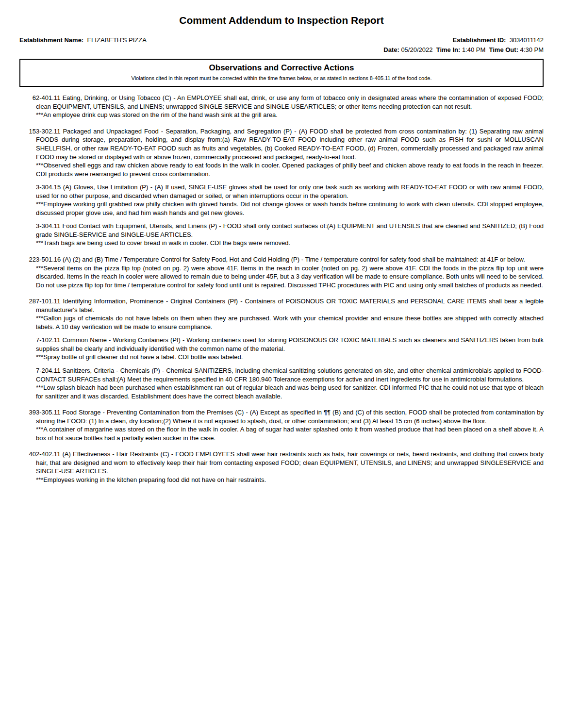Comment Addendum to Inspection Report
Establishment Name: ELIZABETH'S PIZZA
Establishment ID: 3034011142
Date: 05/20/2022 Time In: 1:40 PM Time Out: 4:30 PM
Observations and Corrective Actions
Violations cited in this report must be corrected within the time frames below, or as stated in sections 8-405.11 of the food code.
| 6 | 2-401.11 Eating, Drinking, or Using Tobacco (C) - An EMPLOYEE shall eat, drink, or use any form of tobacco only in designated areas where the contamination of exposed FOOD; clean EQUIPMENT, UTENSILS, and LINENS; unwrapped SINGLE-SERVICE and SINGLE-USEARTICLES; or other items needing protection can not result. ***An employee drink cup was stored on the rim of the hand wash sink at the grill area. |
| 15 | 3-302.11 Packaged and Unpackaged Food - Separation, Packaging, and Segregation (P) - (A) FOOD shall be protected from cross contamination by: (1) Separating raw animal FOODS during storage, preparation, holding, and display from:(a) Raw READY-TO-EAT FOOD including other raw animal FOOD such as FISH for sushi or MOLLUSCAN SHELLFISH, or other raw READY-TO-EAT FOOD such as fruits and vegetables, (b) Cooked READY-TO-EAT FOOD, (d) Frozen, commercially processed and packaged raw animal FOOD may be stored or displayed with or above frozen, commercially processed and packaged, ready-to-eat food. ***Observed shell eggs and raw chicken above ready to eat foods in the walk in cooler. Opened packages of philly beef and chicken above ready to eat foods in the reach in freezer. CDI products were rearranged to prevent cross contamination. 3-304.15 (A) Gloves, Use Limitation (P) - (A) If used, SINGLE-USE gloves shall be used for only one task such as working with READY-TO-EAT FOOD or with raw animal FOOD, used for no other purpose, and discarded when damaged or soiled, or when interruptions occur in the operation. ***Employee working grill grabbed raw philly chicken with gloved hands. Did not change gloves or wash hands before continuing to work with clean utensils. CDI stopped employee, discussed proper glove use, and had him wash hands and get new gloves. 3-304.11 Food Contact with Equipment, Utensils, and Linens (P) - FOOD shall only contact surfaces of:(A) EQUIPMENT and UTENSILS that are cleaned and SANITIZED; (B) Food grade SINGLE-SERVICE and SINGLE-USE ARTICLES. ***Trash bags are being used to cover bread in walk in cooler. CDI the bags were removed. |
| 22 | 3-501.16 (A) (2) and (B) Time / Temperature Control for Safety Food, Hot and Cold Holding (P) - Time / temperature control for safety food shall be maintained: at 41F or below. ***Several items on the pizza flip top (noted on pg. 2) were above 41F. Items in the reach in cooler (noted on pg. 2) were above 41F. CDI the foods in the pizza flip top unit were discarded. Items in the reach in cooler were allowed to remain due to being under 45F, but a 3 day verification will be made to ensure compliance. Both units will need to be serviced. Do not use pizza flip top for time / temperature control for safety food until unit is repaired. Discussed TPHC procedures with PIC and using only small batches of products as needed. |
| 28 | 7-101.11 Identifying Information, Prominence - Original Containers (Pf) - Containers of POISONOUS OR TOXIC MATERIALS and PERSONAL CARE ITEMS shall bear a legible manufacturer's label. ***Gallon jugs of chemicals do not have labels on them when they are purchased. Work with your chemical provider and ensure these bottles are shipped with correctly attached labels. A 10 day verification will be made to ensure compliance. 7-102.11 Common Name - Working Containers (Pf) - Working containers used for storing POISONOUS OR TOXIC MATERIALS such as cleaners and SANITIZERS taken from bulk supplies shall be clearly and individually identified with the common name of the material. ***Spray bottle of grill cleaner did not have a label. CDI bottle was labeled. 7-204.11 Sanitizers, Criteria - Chemicals (P) - Chemical SANITIZERS, including chemical sanitizing solutions generated on-site, and other chemical antimicrobials applied to FOOD-CONTACT SURFACEs shall:(A) Meet the requirements specified in 40 CFR 180.940 Tolerance exemptions for active and inert ingredients for use in antimicrobial formulations. ***Low splash bleach had been purchased when establishment ran out of regular bleach and was being used for sanitizer. CDI informed PIC that he could not use that type of bleach for sanitizer and it was discarded. Establishment does have the correct bleach available. |
| 39 | 3-305.11 Food Storage - Preventing Contamination from the Premises (C) - (A) Except as specified in ¶¶ (B) and (C) of this section, FOOD shall be protected from contamination by storing the FOOD: (1) In a clean, dry location;(2) Where it is not exposed to splash, dust, or other contamination; and (3) At least 15 cm (6 inches) above the floor. ***A container of margarine was stored on the floor in the walk in cooler. A bag of sugar had water splashed onto it from washed produce that had been placed on a shelf above it. A box of hot sauce bottles had a partially eaten sucker in the case. |
| 40 | 2-402.11 (A) Effectiveness - Hair Restraints (C) - FOOD EMPLOYEES shall wear hair restraints such as hats, hair coverings or nets, beard restraints, and clothing that covers body hair, that are designed and worn to effectively keep their hair from contacting exposed FOOD; clean EQUIPMENT, UTENSILS, and LINENS; and unwrapped SINGLESERVICE and SINGLE-USE ARTICLES. ***Employees working in the kitchen preparing food did not have on hair restraints. |